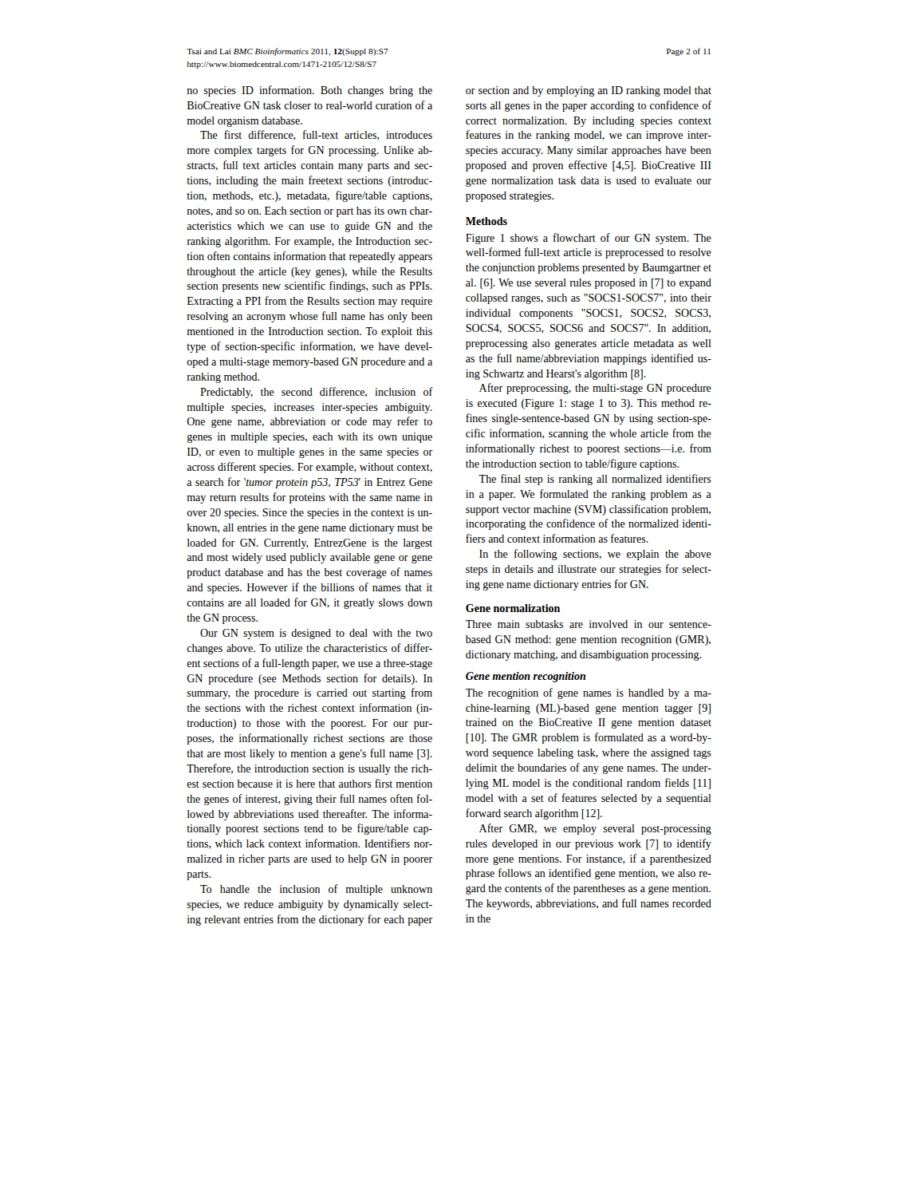Tsai and Lai BMC Bioinformatics 2011, 12(Suppl 8):S7 http://www.biomedcentral.com/1471-2105/12/S8/S7
Page 2 of 11
no species ID information. Both changes bring the BioCreative GN task closer to real-world curation of a model organism database.
The first difference, full-text articles, introduces more complex targets for GN processing. Unlike abstracts, full text articles contain many parts and sections, including the main freetext sections (introduction, methods, etc.), metadata, figure/table captions, notes, and so on. Each section or part has its own characteristics which we can use to guide GN and the ranking algorithm. For example, the Introduction section often contains information that repeatedly appears throughout the article (key genes), while the Results section presents new scientific findings, such as PPIs. Extracting a PPI from the Results section may require resolving an acronym whose full name has only been mentioned in the Introduction section. To exploit this type of section-specific information, we have developed a multi-stage memory-based GN procedure and a ranking method.
Predictably, the second difference, inclusion of multiple species, increases inter-species ambiguity. One gene name, abbreviation or code may refer to genes in multiple species, each with its own unique ID, or even to multiple genes in the same species or across different species. For example, without context, a search for 'tumor protein p53, TP53' in Entrez Gene may return results for proteins with the same name in over 20 species. Since the species in the context is unknown, all entries in the gene name dictionary must be loaded for GN. Currently, EntrezGene is the largest and most widely used publicly available gene or gene product database and has the best coverage of names and species. However if the billions of names that it contains are all loaded for GN, it greatly slows down the GN process.
Our GN system is designed to deal with the two changes above. To utilize the characteristics of different sections of a full-length paper, we use a three-stage GN procedure (see Methods section for details). In summary, the procedure is carried out starting from the sections with the richest context information (introduction) to those with the poorest. For our purposes, the informationally richest sections are those that are most likely to mention a gene's full name [3]. Therefore, the introduction section is usually the richest section because it is here that authors first mention the genes of interest, giving their full names often followed by abbreviations used thereafter. The informationally poorest sections tend to be figure/table captions, which lack context information. Identifiers normalized in richer parts are used to help GN in poorer parts.
To handle the inclusion of multiple unknown species, we reduce ambiguity by dynamically selecting relevant entries from the dictionary for each paper or section and by employing an ID ranking model that sorts all genes in the paper according to confidence of correct normalization. By including species context features in the ranking model, we can improve inter-species accuracy. Many similar approaches have been proposed and proven effective [4,5]. BioCreative III gene normalization task data is used to evaluate our proposed strategies.
Methods
Figure 1 shows a flowchart of our GN system. The well-formed full-text article is preprocessed to resolve the conjunction problems presented by Baumgartner et al. [6]. We use several rules proposed in [7] to expand collapsed ranges, such as "SOCS1-SOCS7", into their individual components "SOCS1, SOCS2, SOCS3, SOCS4, SOCS5, SOCS6 and SOCS7". In addition, preprocessing also generates article metadata as well as the full name/abbreviation mappings identified using Schwartz and Hearst's algorithm [8].
After preprocessing, the multi-stage GN procedure is executed (Figure 1: stage 1 to 3). This method refines single-sentence-based GN by using section-specific information, scanning the whole article from the informationally richest to poorest sections—i.e. from the introduction section to table/figure captions.
The final step is ranking all normalized identifiers in a paper. We formulated the ranking problem as a support vector machine (SVM) classification problem, incorporating the confidence of the normalized identifiers and context information as features.
In the following sections, we explain the above steps in details and illustrate our strategies for selecting gene name dictionary entries for GN.
Gene normalization
Three main subtasks are involved in our sentence-based GN method: gene mention recognition (GMR), dictionary matching, and disambiguation processing.
Gene mention recognition
The recognition of gene names is handled by a machine-learning (ML)-based gene mention tagger [9] trained on the BioCreative II gene mention dataset [10]. The GMR problem is formulated as a word-by-word sequence labeling task, where the assigned tags delimit the boundaries of any gene names. The underlying ML model is the conditional random fields [11] model with a set of features selected by a sequential forward search algorithm [12].
After GMR, we employ several post-processing rules developed in our previous work [7] to identify more gene mentions. For instance, if a parenthesized phrase follows an identified gene mention, we also regard the contents of the parentheses as a gene mention. The keywords, abbreviations, and full names recorded in the